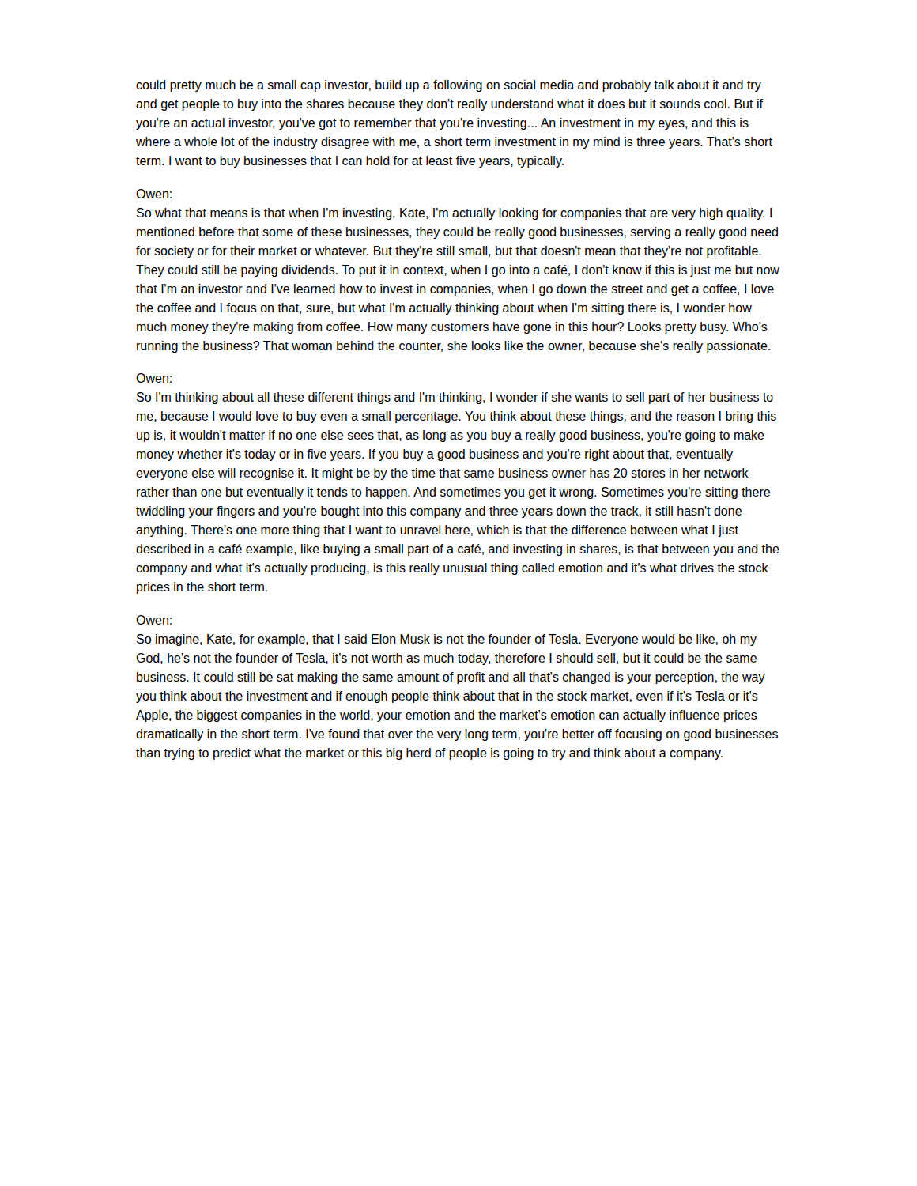could pretty much be a small cap investor, build up a following on social media and probably talk about it and try and get people to buy into the shares because they don't really understand what it does but it sounds cool. But if you're an actual investor, you've got to remember that you're investing... An investment in my eyes, and this is where a whole lot of the industry disagree with me, a short term investment in my mind is three years. That's short term. I want to buy businesses that I can hold for at least five years, typically.
Owen:
So what that means is that when I'm investing, Kate, I'm actually looking for companies that are very high quality. I mentioned before that some of these businesses, they could be really good businesses, serving a really good need for society or for their market or whatever. But they're still small, but that doesn't mean that they're not profitable. They could still be paying dividends. To put it in context, when I go into a café, I don't know if this is just me but now that I'm an investor and I've learned how to invest in companies, when I go down the street and get a coffee, I love the coffee and I focus on that, sure, but what I'm actually thinking about when I'm sitting there is, I wonder how much money they're making from coffee. How many customers have gone in this hour? Looks pretty busy. Who's running the business? That woman behind the counter, she looks like the owner, because she's really passionate.
Owen:
So I'm thinking about all these different things and I'm thinking, I wonder if she wants to sell part of her business to me, because I would love to buy even a small percentage. You think about these things, and the reason I bring this up is, it wouldn't matter if no one else sees that, as long as you buy a really good business, you're going to make money whether it's today or in five years. If you buy a good business and you're right about that, eventually everyone else will recognise it. It might be by the time that same business owner has 20 stores in her network rather than one but eventually it tends to happen. And sometimes you get it wrong. Sometimes you're sitting there twiddling your fingers and you're bought into this company and three years down the track, it still hasn't done anything. There's one more thing that I want to unravel here, which is that the difference between what I just described in a café example, like buying a small part of a café, and investing in shares, is that between you and the company and what it's actually producing, is this really unusual thing called emotion and it's what drives the stock prices in the short term.
Owen:
So imagine, Kate, for example, that I said Elon Musk is not the founder of Tesla. Everyone would be like, oh my God, he's not the founder of Tesla, it's not worth as much today, therefore I should sell, but it could be the same business. It could still be sat making the same amount of profit and all that's changed is your perception, the way you think about the investment and if enough people think about that in the stock market, even if it's Tesla or it's Apple, the biggest companies in the world, your emotion and the market's emotion can actually influence prices dramatically in the short term. I've found that over the very long term, you're better off focusing on good businesses than trying to predict what the market or this big herd of people is going to try and think about a company.